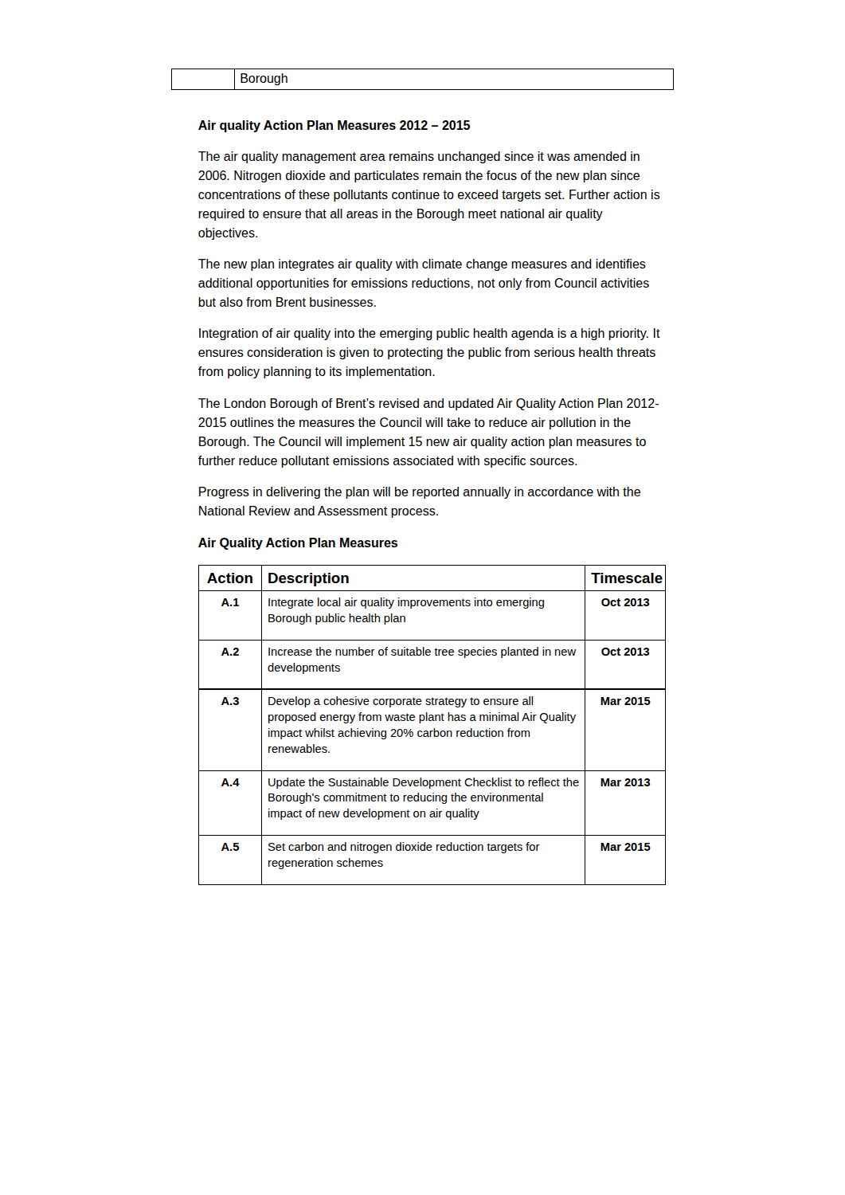| | Borough |
Air quality Action Plan Measures 2012 – 2015
The air quality management area remains unchanged since it was amended in 2006. Nitrogen dioxide and particulates remain the focus of the new plan since concentrations of these pollutants continue to exceed targets set. Further action is required to ensure that all areas in the Borough meet national air quality objectives.
The new plan integrates air quality with climate change measures and identifies additional opportunities for emissions reductions, not only from Council activities but also from Brent businesses.
Integration of air quality into the emerging public health agenda is a high priority. It ensures consideration is given to protecting the public from serious health threats from policy planning to its implementation.
The London Borough of Brent’s revised and updated Air Quality Action Plan 2012-2015 outlines the measures the Council will take to reduce air pollution in the Borough. The Council will implement 15 new air quality action plan measures to further reduce pollutant emissions associated with specific sources.
Progress in delivering the plan will be reported annually in accordance with the National Review and Assessment process.
Air Quality Action Plan Measures
| Action | Description | Timescale |
| --- | --- | --- |
| A.1 | Integrate local air quality improvements into emerging Borough public health plan | Oct 2013 |
| A.2 | Increase the number of suitable tree species planted in new developments | Oct 2013 |
| A.3 | Develop a cohesive corporate strategy to ensure all proposed energy from waste plant has a minimal Air Quality impact whilst achieving 20% carbon reduction from renewables. | Mar 2015 |
| A.4 | Update the Sustainable Development Checklist to reflect the Borough's commitment to reducing the environmental impact of new development on air quality | Mar 2013 |
| A.5 | Set carbon and nitrogen dioxide reduction targets for regeneration schemes | Mar 2015 |